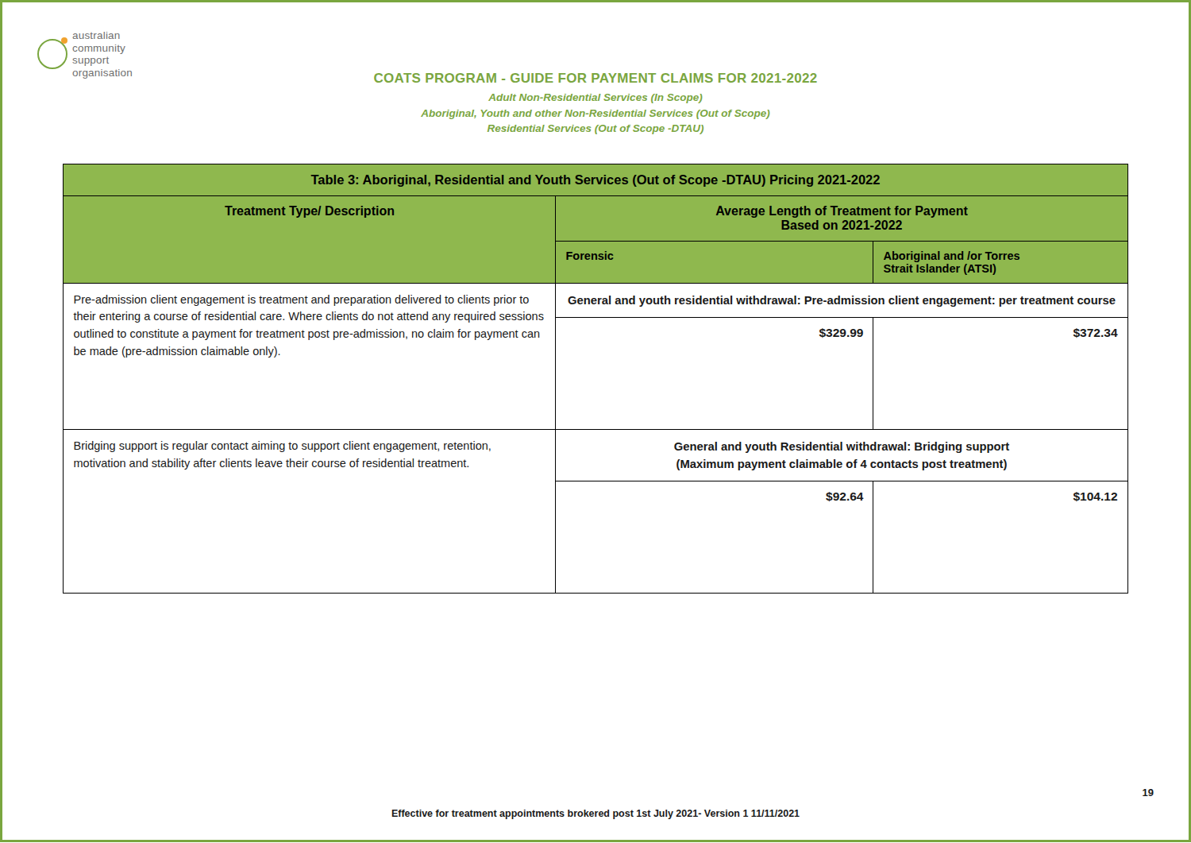australian
community
support
organisation
COATS PROGRAM - GUIDE FOR PAYMENT CLAIMS FOR 2021-2022
Adult Non-Residential Services (In Scope)
Aboriginal, Youth and other Non-Residential Services (Out of Scope)
Residential Services (Out of Scope -DTAU)
| Table 3: Aboriginal, Residential and Youth Services (Out of Scope -DTAU) Pricing 2021-2022 |
| Treatment Type/ Description | Average Length of Treatment for Payment Based on 2021-2022 |
| Forensic | Aboriginal and /or Torres Strait Islander (ATSI) |
| Pre-admission client engagement is treatment and preparation delivered to clients prior to their entering a course of residential care. Where clients do not attend any required sessions outlined to constitute a payment for treatment post pre-admission, no claim for payment can be made (pre-admission claimable only). | General and youth residential withdrawal: Pre-admission client engagement: per treatment course |
| $329.99 | $372.34 |
| Bridging support is regular contact aiming to support client engagement, retention, motivation and stability after clients leave their course of residential treatment. | General and youth Residential withdrawal: Bridging support (Maximum payment claimable of 4 contacts post treatment) |
| $92.64 | $104.12 |
19
Effective for treatment appointments brokered post 1st July 2021- Version 1 11/11/2021